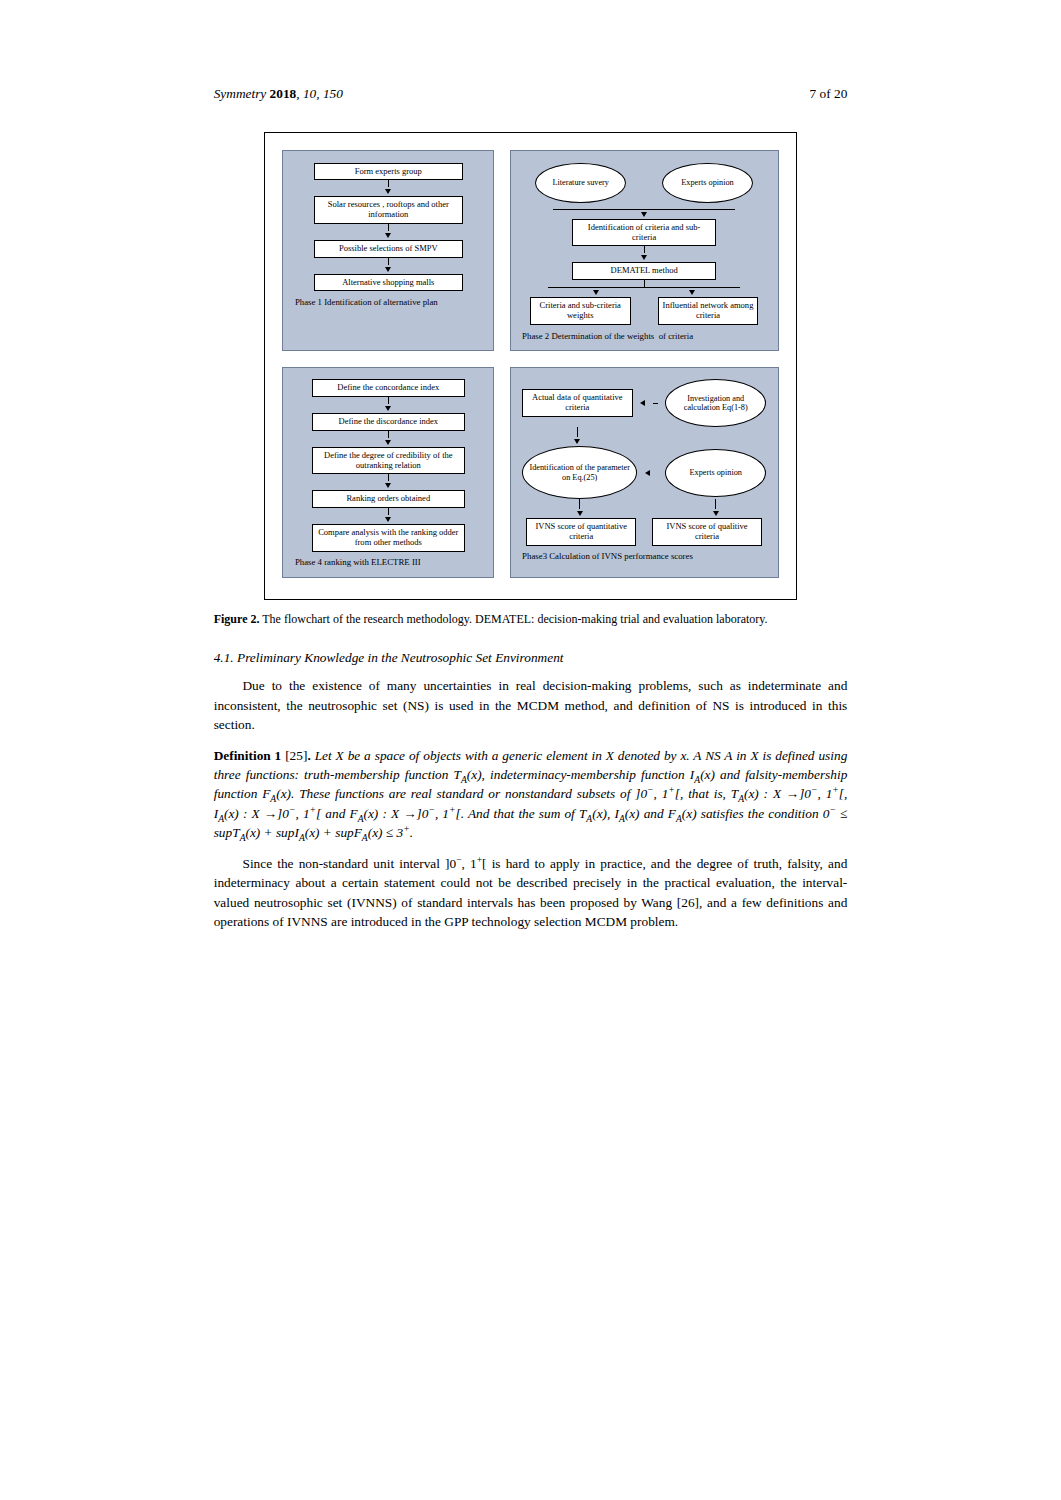Symmetry 2018, 10, 150
7 of 20
Form experts group
Solar resources , rooftops and other information
Possible selections of SMPV
Alternative shopping malls
Phase 1 Identification of alternative plan
Literature suvery
Experts opinion
Identification of criteria and sub-criteria
DEMATEL method
Criteria and sub-criteria weights
Influential network among criteria
Phase 2 Determination of the weights of criteria
Define the concordance index
Define the discordance index
Define the degree of credibility of the outranking relation
Ranking orders obtained
Compare analysis with the ranking odder from other methods
Phase 4 ranking with ELECTRE III
Actual data of quantitative criteria
Investigation and calculation Eq(1-8)
Identification of the parameter on Eq.(25)
Experts opinion
IVNS score of quantitative criteria
IVNS score of qualitive criteria
Phase3 Calculation of IVNS performance scores
Figure 2. The flowchart of the research methodology. DEMATEL: decision-making trial and evaluation laboratory.
4.1. Preliminary Knowledge in the Neutrosophic Set Environment
Due to the existence of many uncertainties in real decision-making problems, such as indeterminate and inconsistent, the neutrosophic set (NS) is used in the MCDM method, and definition of NS is introduced in this section.
Definition 1 [25]. Let X be a space of objects with a generic element in X denoted by x. A NS A in X is defined using three functions: truth-membership function TA(x), indeterminacy-membership function IA(x) and falsity-membership function FA(x). These functions are real standard or nonstandard subsets of ]0−, 1+[, that is, TA(x) : X →]0−, 1+[, IA(x) : X →]0−, 1+[ and FA(x) : X →]0−, 1+[. And that the sum of TA(x), IA(x) and FA(x) satisfies the condition 0− ≤ supTA(x) + supIA(x) + supFA(x) ≤ 3+.
Since the non-standard unit interval ]0−, 1+[ is hard to apply in practice, and the degree of truth, falsity, and indeterminacy about a certain statement could not be described precisely in the practical evaluation, the interval-valued neutrosophic set (IVNNS) of standard intervals has been proposed by Wang [26], and a few definitions and operations of IVNNS are introduced in the GPP technology selection MCDM problem.